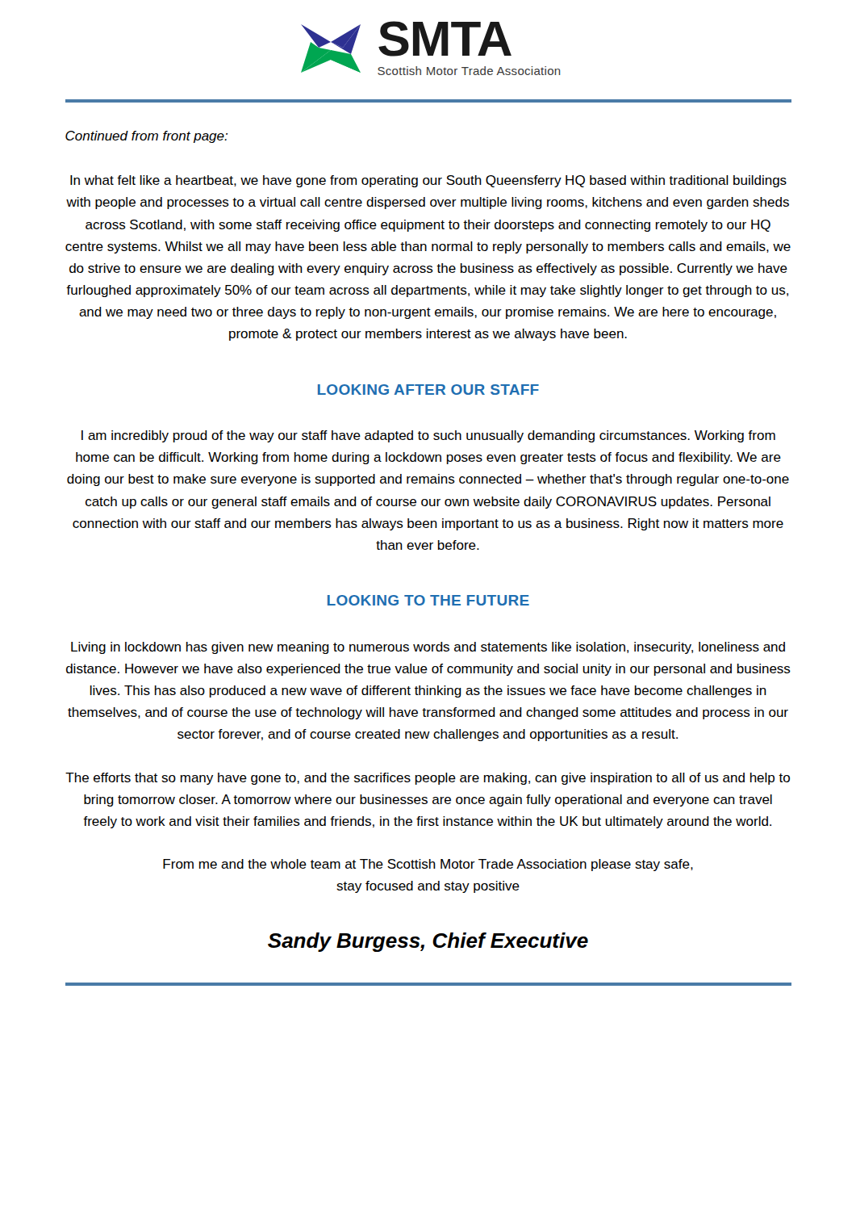SMTA
Scottish Motor Trade Association
Continued from front page:
In what felt like a heartbeat, we have gone from operating our South Queensferry HQ based within traditional buildings with people and processes to a virtual call centre dispersed over multiple living rooms, kitchens and even garden sheds across Scotland, with some staff receiving office equipment to their doorsteps and connecting remotely to our HQ centre systems. Whilst we all may have been less able than normal to reply personally to members calls and emails, we do strive to ensure we are dealing with every enquiry across the business as effectively as possible. Currently we have furloughed approximately 50% of our team across all departments, while it may take slightly longer to get through to us, and we may need two or three days to reply to non-urgent emails, our promise remains. We are here to encourage, promote & protect our members interest as we always have been.
LOOKING AFTER OUR STAFF
I am incredibly proud of the way our staff have adapted to such unusually demanding circumstances. Working from home can be difficult. Working from home during a lockdown poses even greater tests of focus and flexibility. We are doing our best to make sure everyone is supported and remains connected – whether that's through regular one-to-one catch up calls or our general staff emails and of course our own website daily CORONAVIRUS updates. Personal connection with our staff and our members has always been important to us as a business. Right now it matters more than ever before.
LOOKING TO THE FUTURE
Living in lockdown has given new meaning to numerous words and statements like isolation, insecurity, loneliness and distance. However we have also experienced the true value of community and social unity in our personal and business lives. This has also produced a new wave of different thinking as the issues we face have become challenges in themselves, and of course the use of technology will have transformed and changed some attitudes and process in our sector forever, and of course created new challenges and opportunities as a result.
The efforts that so many have gone to, and the sacrifices people are making, can give inspiration to all of us and help to bring tomorrow closer. A tomorrow where our businesses are once again fully operational and everyone can travel freely to work and visit their families and friends, in the first instance within the UK but ultimately around the world.
From me and the whole team at The Scottish Motor Trade Association please stay safe,
stay focused and stay positive
Sandy Burgess, Chief Executive